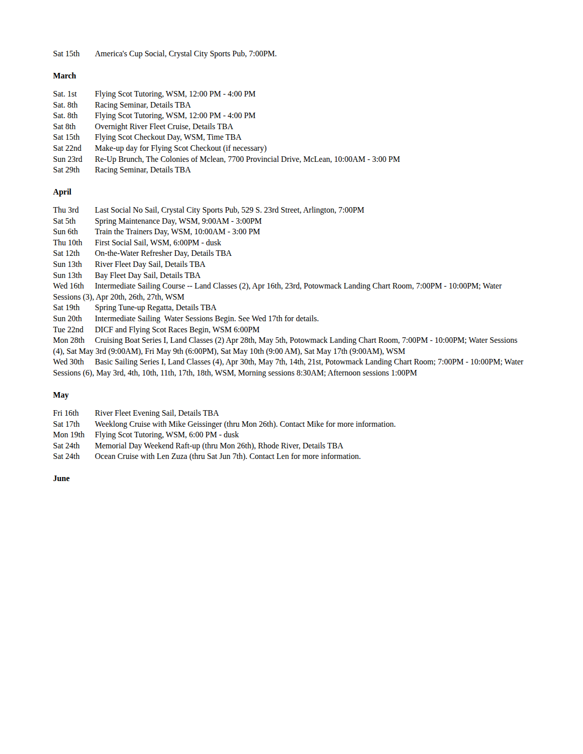Sat 15th America's Cup Social, Crystal City Sports Pub, 7:00PM.
March
Sat. 1st Flying Scot Tutoring, WSM, 12:00 PM - 4:00 PM
Sat. 8th Racing Seminar, Details TBA
Sat. 8th Flying Scot Tutoring, WSM, 12:00 PM - 4:00 PM
Sat 8th Overnight River Fleet Cruise, Details TBA
Sat 15th Flying Scot Checkout Day, WSM, Time TBA
Sat 22nd Make-up day for Flying Scot Checkout (if necessary)
Sun 23rd Re-Up Brunch, The Colonies of Mclean, 7700 Provincial Drive, McLean, 10:00AM - 3:00 PM
Sat 29th Racing Seminar, Details TBA
April
Thu 3rd Last Social No Sail, Crystal City Sports Pub, 529 S. 23rd Street, Arlington, 7:00PM
Sat 5th Spring Maintenance Day, WSM, 9:00AM - 3:00PM
Sun 6th Train the Trainers Day, WSM, 10:00AM - 3:00 PM
Thu 10th First Social Sail, WSM, 6:00PM - dusk
Sat 12th On-the-Water Refresher Day, Details TBA
Sun 13th River Fleet Day Sail, Details TBA
Sun 13th Bay Fleet Day Sail, Details TBA
Wed 16th Intermediate Sailing Course -- Land Classes (2), Apr 16th, 23rd, Potowmack Landing Chart Room, 7:00PM - 10:00PM; Water Sessions (3), Apr 20th, 26th, 27th, WSM
Sat 19th Spring Tune-up Regatta, Details TBA
Sun 20th Intermediate Sailing Water Sessions Begin. See Wed 17th for details.
Tue 22nd DICF and Flying Scot Races Begin, WSM 6:00PM
Mon 28th Cruising Boat Series I, Land Classes (2) Apr 28th, May 5th, Potowmack Landing Chart Room, 7:00PM - 10:00PM; Water Sessions (4), Sat May 3rd (9:00AM), Fri May 9th (6:00PM), Sat May 10th (9:00 AM), Sat May 17th (9:00AM), WSM
Wed 30th Basic Sailing Series I, Land Classes (4), Apr 30th, May 7th, 14th, 21st, Potowmack Landing Chart Room; 7:00PM - 10:00PM; Water Sessions (6), May 3rd, 4th, 10th, 11th, 17th, 18th, WSM, Morning sessions 8:30AM; Afternoon sessions 1:00PM
May
Fri 16th River Fleet Evening Sail, Details TBA
Sat 17th Weeklong Cruise with Mike Geissinger (thru Mon 26th). Contact Mike for more information.
Mon 19th Flying Scot Tutoring, WSM, 6:00 PM - dusk
Sat 24th Memorial Day Weekend Raft-up (thru Mon 26th), Rhode River, Details TBA
Sat 24th Ocean Cruise with Len Zuza (thru Sat Jun 7th). Contact Len for more information.
June